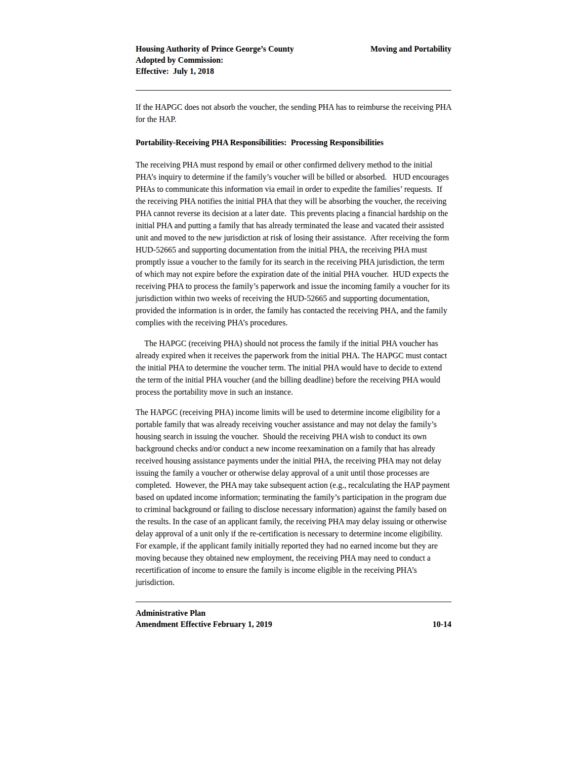Housing Authority of Prince George’s County
Adopted by Commission:
Effective: July 1, 2018
Moving and Portability
If the HAPGC does not absorb the voucher, the sending PHA has to reimburse the receiving PHA for the HAP.
Portability-Receiving PHA Responsibilities: Processing Responsibilities
The receiving PHA must respond by email or other confirmed delivery method to the initial PHA’s inquiry to determine if the family’s voucher will be billed or absorbed. HUD encourages PHAs to communicate this information via email in order to expedite the families’ requests. If the receiving PHA notifies the initial PHA that they will be absorbing the voucher, the receiving PHA cannot reverse its decision at a later date. This prevents placing a financial hardship on the initial PHA and putting a family that has already terminated the lease and vacated their assisted unit and moved to the new jurisdiction at risk of losing their assistance. After receiving the form HUD-52665 and supporting documentation from the initial PHA, the receiving PHA must promptly issue a voucher to the family for its search in the receiving PHA jurisdiction, the term of which may not expire before the expiration date of the initial PHA voucher. HUD expects the receiving PHA to process the family’s paperwork and issue the incoming family a voucher for its jurisdiction within two weeks of receiving the HUD-52665 and supporting documentation, provided the information is in order, the family has contacted the receiving PHA, and the family complies with the receiving PHA’s procedures.
The HAPGC (receiving PHA) should not process the family if the initial PHA voucher has already expired when it receives the paperwork from the initial PHA. The HAPGC must contact the initial PHA to determine the voucher term. The initial PHA would have to decide to extend the term of the initial PHA voucher (and the billing deadline) before the receiving PHA would process the portability move in such an instance.
The HAPGC (receiving PHA) income limits will be used to determine income eligibility for a portable family that was already receiving voucher assistance and may not delay the family’s housing search in issuing the voucher. Should the receiving PHA wish to conduct its own background checks and/or conduct a new income reexamination on a family that has already received housing assistance payments under the initial PHA, the receiving PHA may not delay issuing the family a voucher or otherwise delay approval of a unit until those processes are completed. However, the PHA may take subsequent action (e.g., recalculating the HAP payment based on updated income information; terminating the family’s participation in the program due to criminal background or failing to disclose necessary information) against the family based on the results. In the case of an applicant family, the receiving PHA may delay issuing or otherwise delay approval of a unit only if the re-certification is necessary to determine income eligibility. For example, if the applicant family initially reported they had no earned income but they are moving because they obtained new employment, the receiving PHA may need to conduct a recertification of income to ensure the family is income eligible in the receiving PHA’s jurisdiction.
Administrative Plan
Amendment Effective February 1, 2019
10-14